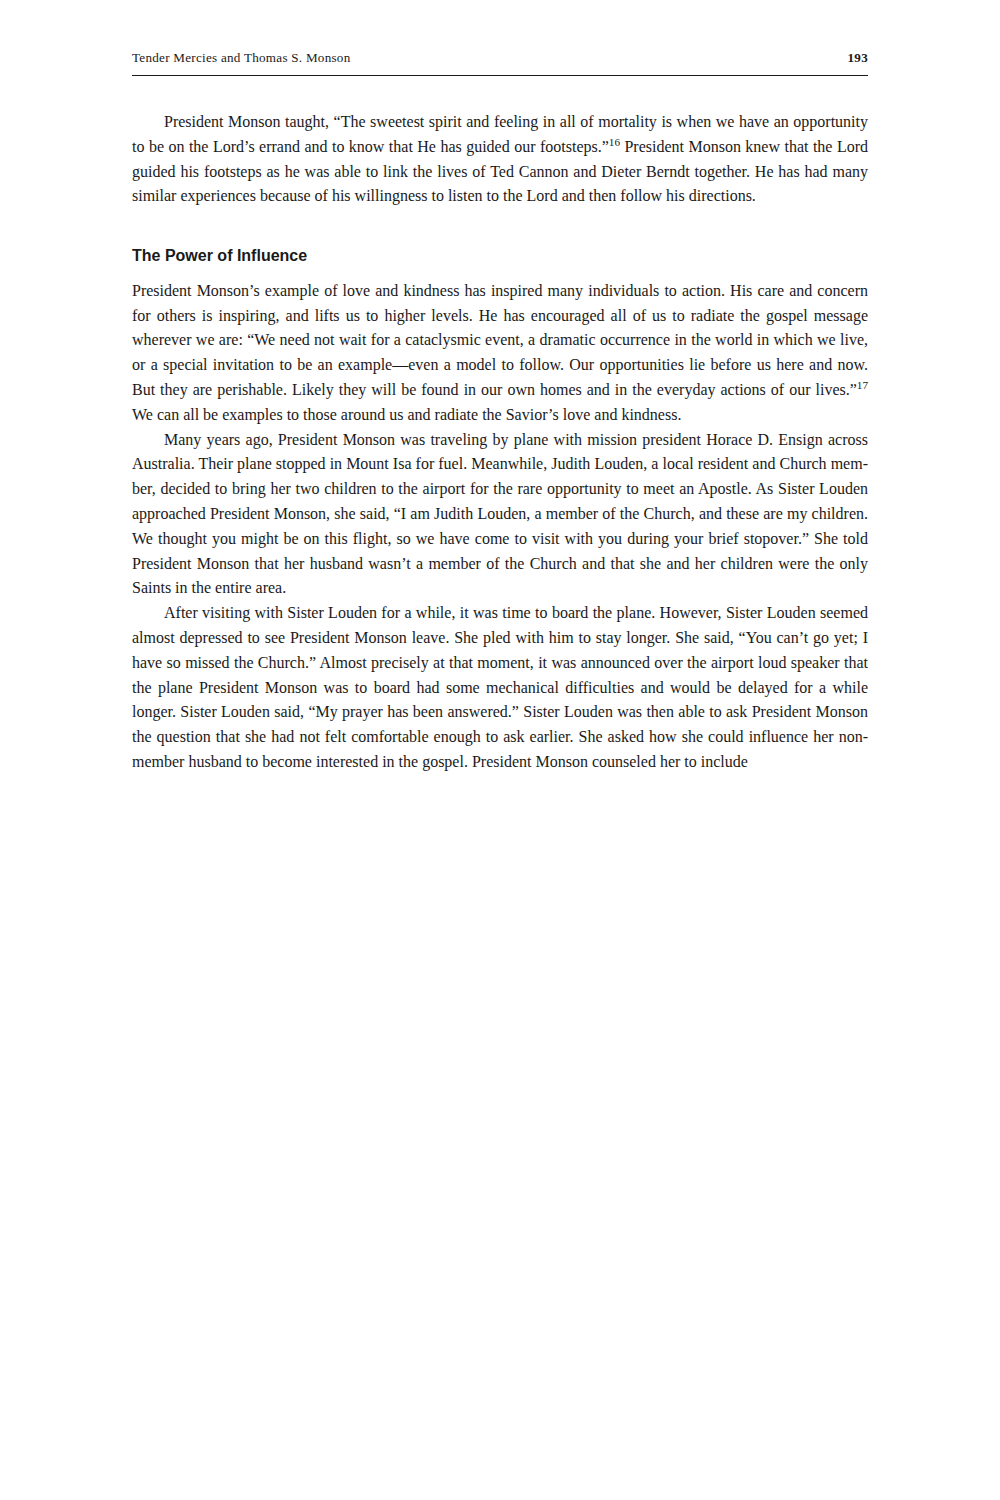Tender Mercies and Thomas S. Monson 193
President Monson taught, “The sweetest spirit and feeling in all of mortality is when we have an opportunity to be on the Lord’s errand and to know that He has guided our footsteps.”16 President Monson knew that the Lord guided his footsteps as he was able to link the lives of Ted Cannon and Dieter Berndt together. He has had many similar experiences because of his willingness to listen to the Lord and then follow his directions.
The Power of Influence
President Monson’s example of love and kindness has inspired many individuals to action. His care and concern for others is inspiring, and lifts us to higher levels. He has encouraged all of us to radiate the gospel message wherever we are: “We need not wait for a cataclysmic event, a dramatic occurrence in the world in which we live, or a special invitation to be an example—even a model to follow. Our opportunities lie before us here and now. But they are perishable. Likely they will be found in our own homes and in the everyday actions of our lives.”17 We can all be examples to those around us and radiate the Savior’s love and kindness.
Many years ago, President Monson was traveling by plane with mission president Horace D. Ensign across Australia. Their plane stopped in Mount Isa for fuel. Meanwhile, Judith Louden, a local resident and Church member, decided to bring her two children to the airport for the rare opportunity to meet an Apostle. As Sister Louden approached President Monson, she said, “I am Judith Louden, a member of the Church, and these are my children. We thought you might be on this flight, so we have come to visit with you during your brief stopover.” She told President Monson that her husband wasn’t a member of the Church and that she and her children were the only Saints in the entire area.
After visiting with Sister Louden for a while, it was time to board the plane. However, Sister Louden seemed almost depressed to see President Monson leave. She pled with him to stay longer. She said, “You can’t go yet; I have so missed the Church.” Almost precisely at that moment, it was announced over the airport loud speaker that the plane President Monson was to board had some mechanical difficulties and would be delayed for a while longer. Sister Louden said, “My prayer has been answered.” Sister Louden was then able to ask President Monson the question that she had not felt comfortable enough to ask earlier. She asked how she could influence her nonmember husband to become interested in the gospel. President Monson counseled her to include